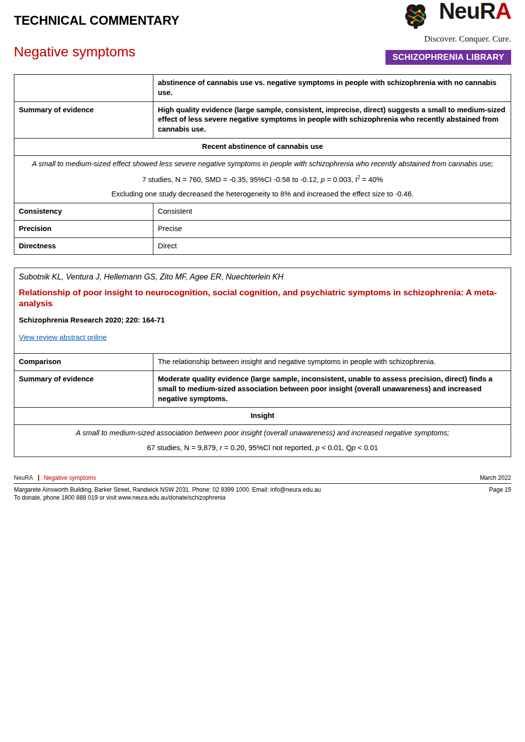TECHNICAL COMMENTARY
NeuR A
Discover. Conquer. Cure.
SCHIZOPHRENIA LIBRARY
Negative symptoms
| | abstinence of cannabis use vs. negative symptoms in people with schizophrenia with no cannabis use. |
| Summary of evidence | High quality evidence (large sample, consistent, imprecise, direct) suggests a small to medium-sized effect of less severe negative symptoms in people with schizophrenia who recently abstained from cannabis use. |
| Recent abstinence of cannabis use |
| A small to medium-sized effect showed less severe negative symptoms in people with schizophrenia who recently abstained from cannabis use; 7 studies, N = 760, SMD = -0.35, 95%CI -0.58 to -0.12, p = 0.003, I 2 = 40% Excluding one study decreased the heterogeneity to 8% and increased the effect size to -0.46. |
| Consistency | Consistent |
| Precision | Precise |
| Directness | Direct |
| Subotnik KL, Ventura J, Hellemann GS, Zito MF, Agee ER, Nuechterlein KH Relationship of poor insight to neurocognition, social cognition, and psychiatric symptoms in schizophrenia: A meta-analysis Schizophrenia Research 2020; 220: 164-71 View review abstract online |
| Comparison | The relationship between insight and negative symptoms in people with schizophrenia. |
| Summary of evidence | Moderate quality evidence (large sample, inconsistent, unable to assess precision, direct) finds a small to medium-sized association between poor insight (overall unawareness) and increased negative symptoms. |
| Insight |
| A small to medium-sized association between poor insight (overall unawareness) and increased negative symptoms; 67 studies, N = 9,879, r = 0.20, 95%CI not reported, p < 0.01, Q p < 0.01 |
NeuRA Negative symptoms
March 2022
Margarete Ainsworth Building, Barker Street, Randwick NSW 2031. Phone: 02 9399 1000. Email: info@neura.edu.au
To donate, phone 1800 888 019 or visit www.neura.edu.au/donate/schizophrenia
Page 15